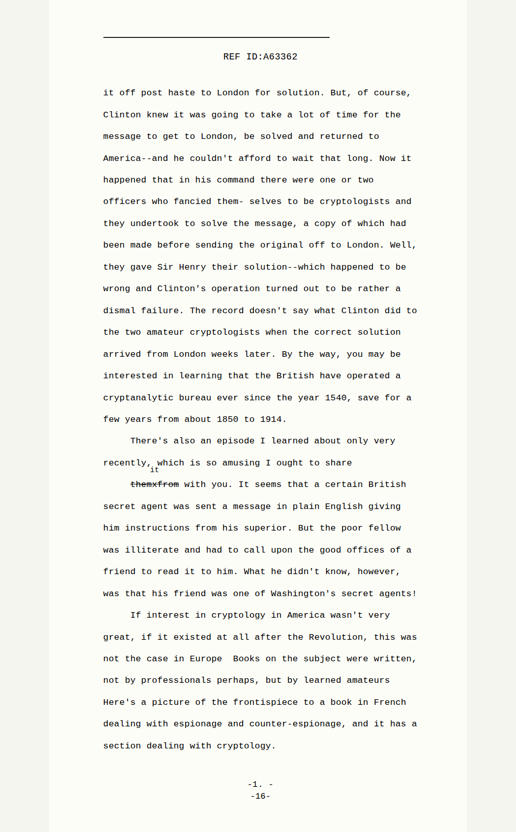REF ID:A63362
it off post haste to London for solution. But, of course, Clinton knew it was going to take a lot of time for the message to get to London, be solved and returned to America--and he couldn't afford to wait that long. Now it happened that in his command there were one or two officers who fancied them- selves to be cryptologists and they undertook to solve the message, a copy of which had been made before sending the original off to London. Well, they gave Sir Henry their solution--which happened to be wrong and Clinton's operation turned out to be rather a dismal failure. The record doesn't say what Clinton did to the two amateur cryptologists when the correct solution arrived from London weeks later. By the way, you may be interested in learning that the British have operated a cryptanalytic bureau ever since the year 1540, save for a few years from about 1850 to 1914.
There's also an episode I learned about only very recently, which is so amusing I ought to share it themxfrom with you. It seems that a certain British secret agent was sent a message in plain English giving him instructions from his superior. But the poor fellow was illiterate and had to call upon the good offices of a friend to read it to him. What he didn't know, however, was that his friend was one of Washington's secret agents!
If interest in cryptology in America wasn't very great, if it existed at all after the Revolution, this was not the case in Europe Books on the subject were written, not by professionals perhaps, but by learned amateurs Here's a picture of the frontispiece to a book in French dealing with espionage and counter-espionage, and it has a section dealing with cryptology.
-1. - -16-